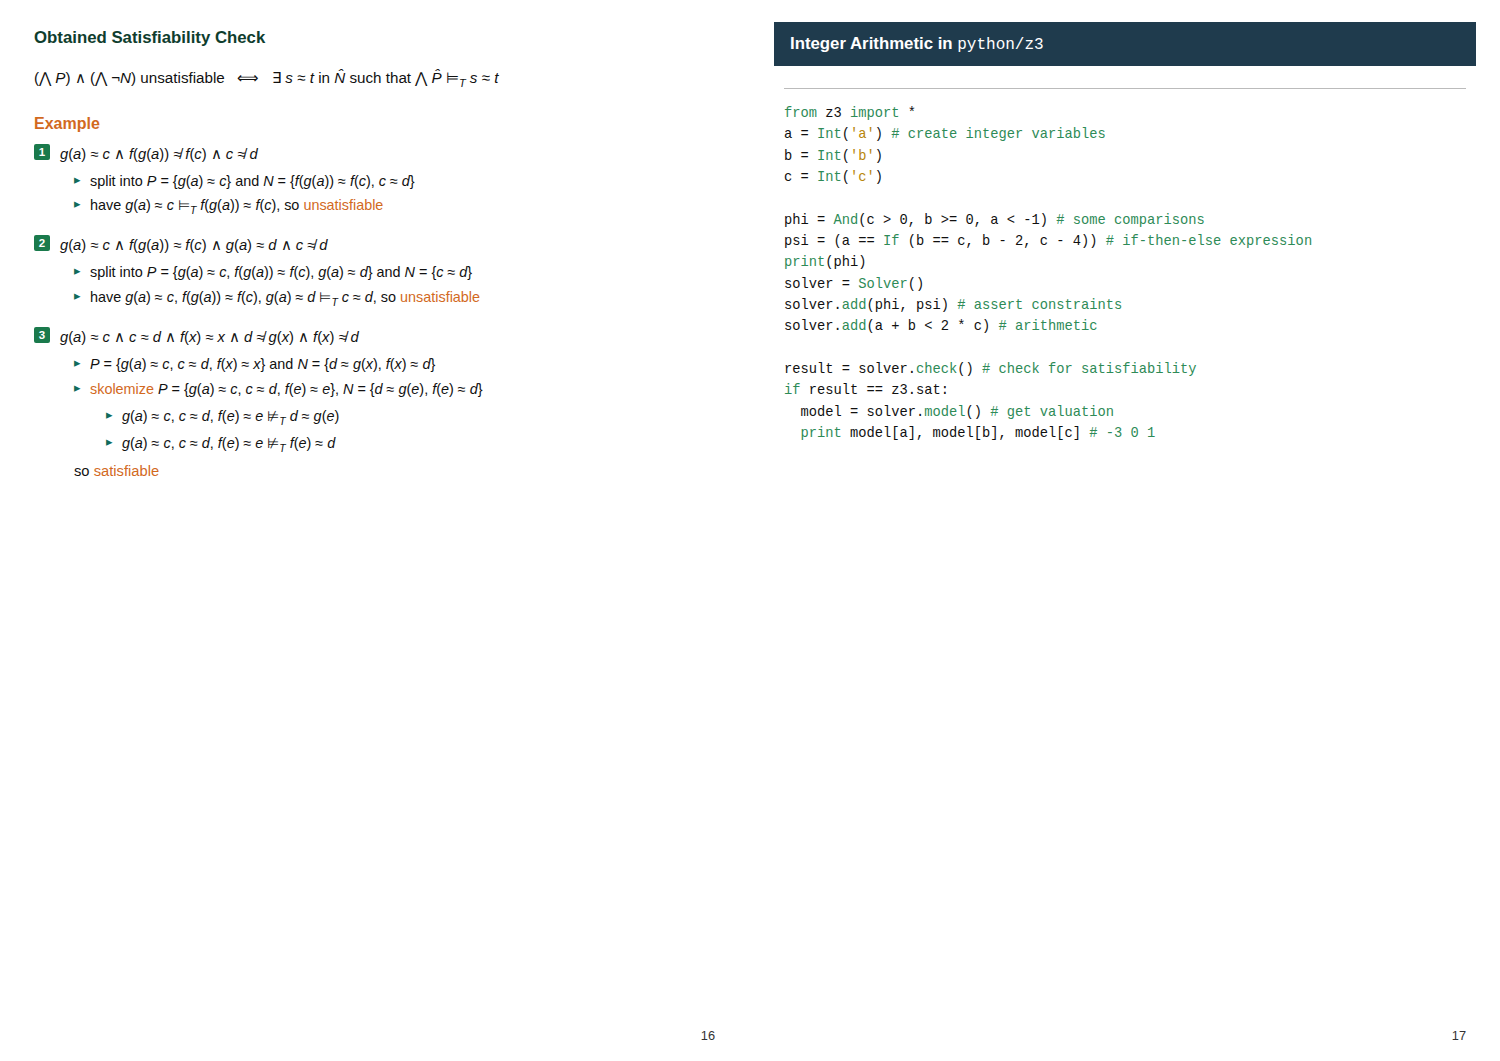Obtained Satisfiability Check
(⋀ P) ∧ (⋀ ¬N) unsatisfiable ⟺ ∃ s ≈ t in N̂ such that ⋀ P̂ ⊨T s ≈ t
Example
g(a) ≈ c ∧ f(g(a)) ≉ f(c) ∧ c ≉ d
split into P = {g(a) ≈ c} and N = {f(g(a)) ≈ f(c), c ≈ d}
have g(a) ≈ c ⊨T f(g(a)) ≈ f(c), so unsatisfiable
g(a) ≈ c ∧ f(g(a)) ≈ f(c) ∧ g(a) ≈ d ∧ c ≉ d
split into P = {g(a) ≈ c, f(g(a)) ≈ f(c), g(a) ≈ d} and N = {c ≈ d}
have g(a) ≈ c, f(g(a)) ≈ f(c), g(a) ≈ d ⊨T c ≈ d, so unsatisfiable
g(a) ≈ c ∧ c ≈ d ∧ f(x) ≈ x ∧ d ≉ g(x) ∧ f(x) ≉ d
P = {g(a) ≈ c, c ≈ d, f(x) ≈ x} and N = {d ≈ g(x), f(x) ≈ d}
skolemize P = {g(a) ≈ c, c ≈ d, f(e) ≈ e}, N = {d ≈ g(e), f(e) ≈ d}
g(a) ≈ c, c ≈ d, f(e) ≈ e ⊭T d ≈ g(e)
g(a) ≈ c, c ≈ d, f(e) ≈ e ⊭T f(e) ≈ d
so satisfiable
16
Integer Arithmetic in python/z3
from z3 import *
a = Int('a') # create integer variables
b = Int('b')
c = Int('c')

phi = And(c > 0, b >= 0, a < -1) # some comparisons
psi = (a == If (b == c, b - 2, c - 4)) # if-then-else expression
print(phi)
solver = Solver()
solver.add(phi, psi) # assert constraints
solver.add(a + b < 2 * c) # arithmetic

result = solver.check() # check for satisfiability
if result == z3.sat:
  model = solver.model() # get valuation
  print model[a], model[b], model[c] # -3 0 1
17